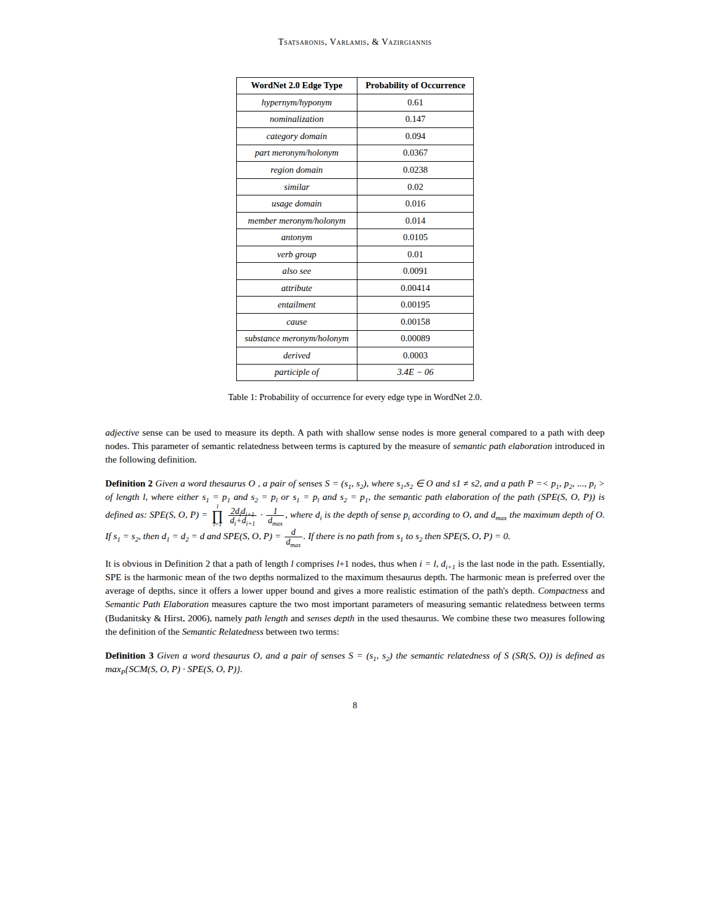Tsatsaronis, Varlamis, & Vazirgiannis
| WordNet 2.0 Edge Type | Probability of Occurrence |
| --- | --- |
| hypernym/hyponym | 0.61 |
| nominalization | 0.147 |
| category domain | 0.094 |
| part meronym/holonym | 0.0367 |
| region domain | 0.0238 |
| similar | 0.02 |
| usage domain | 0.016 |
| member meronym/holonym | 0.014 |
| antonym | 0.0105 |
| verb group | 0.01 |
| also see | 0.0091 |
| attribute | 0.00414 |
| entailment | 0.00195 |
| cause | 0.00158 |
| substance meronym/holonym | 0.00089 |
| derived | 0.0003 |
| participle of | 3.4E − 06 |
Table 1: Probability of occurrence for every edge type in WordNet 2.0.
adjective sense can be used to measure its depth. A path with shallow sense nodes is more general compared to a path with deep nodes. This parameter of semantic relatedness between terms is captured by the measure of semantic path elaboration introduced in the following definition.
Definition 2 Given a word thesaurus O , a pair of senses S = (s1, s2), where s1,s2 ∈ O and s1 ≠ s2, and a path P =< p1, p2, ..., pl > of length l, where either s1 = p1 and s2 = pl or s1 = pl and s2 = p1, the semantic path elaboration of the path (SPE(S, O, P)) is defined as: SPE(S, O, P) = l∏i=1 2didi+1 di+di+1 · 1 dmax, where di is the depth of sense pi according to O, and dmax the maximum depth of O. If s1 = s2, then d1 = d2 = d and SPE(S, O, P) = ddmax. If there is no path from s1 to s2 then SPE(S, O, P) = 0.
It is obvious in Definition 2 that a path of length l comprises l+1 nodes, thus when i = l, di+1 is the last node in the path. Essentially, SPE is the harmonic mean of the two depths normalized to the maximum thesaurus depth. The harmonic mean is preferred over the average of depths, since it offers a lower upper bound and gives a more realistic estimation of the path's depth. Compactness and Semantic Path Elaboration measures capture the two most important parameters of measuring semantic relatedness between terms (Budanitsky & Hirst, 2006), namely path length and senses depth in the used thesaurus. We combine these two measures following the definition of the Semantic Relatedness between two terms:
Definition 3 Given a word thesaurus O, and a pair of senses S = (s1, s2) the semantic relatedness of S (SR(S, O)) is defined as maxP{SCM(S, O, P) · SPE(S, O, P)}.
8